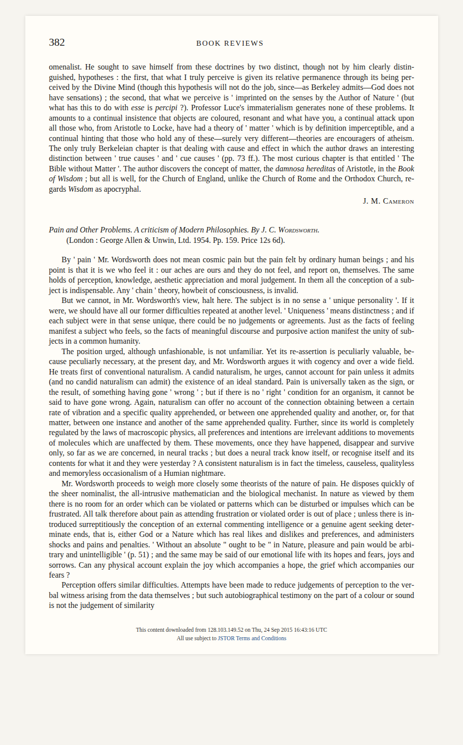382 BOOK REVIEWS
omenalist. He sought to save himself from these doctrines by two distinct, though not by him clearly distinguished, hypotheses : the first, that what I truly perceive is given its relative permanence through its being perceived by the Divine Mind (though this hypothesis will not do the job, since—as Berkeley admits—God does not have sensations) ; the second, that what we perceive is ' imprinted on the senses by the Author of Nature ' (but what has this to do with esse is percipi ?). Professor Luce's immaterialism generates none of these problems. It amounts to a continual insistence that objects are coloured, resonant and what have you, a continual attack upon all those who, from Aristotle to Locke, have had a theory of ' matter ' which is by definition imperceptible, and a continual hinting that those who hold any of these—surely very different—theories are encouragers of atheism. The only truly Berkeleian chapter is that dealing with cause and effect in which the author draws an interesting distinction between ' true causes ' and ' cue causes ' (pp. 73 ff.). The most curious chapter is that entitled ' The Bible without Matter '. The author discovers the concept of matter, the damnosa hereditas of Aristotle, in the Book of Wisdom ; but all is well, for the Church of England, unlike the Church of Rome and the Orthodox Church, regards Wisdom as apocryphal.
J. M. Cameron
Pain and Other Problems. A criticism of Modern Philosophies. By J. C. Wordsworth. (London : George Allen & Unwin, Ltd. 1954. Pp. 159. Price 12s 6d).
By ' pain ' Mr. Wordsworth does not mean cosmic pain but the pain felt by ordinary human beings ; and his point is that it is we who feel it : our aches are ours and they do not feel, and report on, themselves. The same holds of perception, knowledge, aesthetic appreciation and moral judgement. In them all the conception of a subject is indispensable. Any ' chain ' theory, howbeit of consciousness, is invalid.
But we cannot, in Mr. Wordsworth's view, halt here. The subject is in no sense a ' unique personality '. If it were, we should have all our former difficulties repeated at another level. ' Uniqueness ' means distinctness ; and if each subject were in that sense unique, there could be no judgements or agreements. Just as the facts of feeling manifest a subject who feels, so the facts of meaningful discourse and purposive action manifest the unity of subjects in a common humanity.
The position urged, although unfashionable, is not unfamiliar. Yet its re-assertion is peculiarly valuable, because peculiarly necessary, at the present day, and Mr. Wordsworth argues it with cogency and over a wide field. He treats first of conventional naturalism. A candid naturalism, he urges, cannot account for pain unless it admits (and no candid naturalism can admit) the existence of an ideal standard. Pain is universally taken as the sign, or the result, of something having gone ' wrong ' ; but if there is no ' right ' condition for an organism, it cannot be said to have gone wrong. Again, naturalism can offer no account of the connection obtaining between a certain rate of vibration and a specific quality apprehended, or between one apprehended quality and another, or, for that matter, between one instance and another of the same apprehended quality. Further, since its world is completely regulated by the laws of macroscopic physics, all preferences and intentions are irrelevant additions to movements of molecules which are unaffected by them. These movements, once they have happened, disappear and survive only, so far as we are concerned, in neural tracks ; but does a neural track know itself, or recognise itself and its contents for what it and they were yesterday ? A consistent naturalism is in fact the timeless, causeless, qualityless and memoryless occasionalism of a Humian nightmare.
Mr. Wordsworth proceeds to weigh more closely some theorists of the nature of pain. He disposes quickly of the sheer nominalist, the all-intrusive mathematician and the biological mechanist. In nature as viewed by them there is no room for an order which can be violated or patterns which can be disturbed or impulses which can be frustrated. All talk therefore about pain as attending frustration or violated order is out of place ; unless there is introduced surreptitiously the conception of an external commenting intelligence or a genuine agent seeking determinate ends, that is, either God or a Nature which has real likes and dislikes and preferences, and administers shocks and pains and penalties. ' Without an absolute " ought to be " in Nature, pleasure and pain would be arbitrary and unintelligible ' (p. 51) ; and the same may be said of our emotional life with its hopes and fears, joys and sorrows. Can any physical account explain the joy which accompanies a hope, the grief which accompanies our fears ?
Perception offers similar difficulties. Attempts have been made to reduce judgements of perception to the verbal witness arising from the data themselves ; but such autobiographical testimony on the part of a colour or sound is not the judgement of similarity
This content downloaded from 128.103.149.52 on Thu, 24 Sep 2015 16:43:16 UTC
All use subject to JSTOR Terms and Conditions